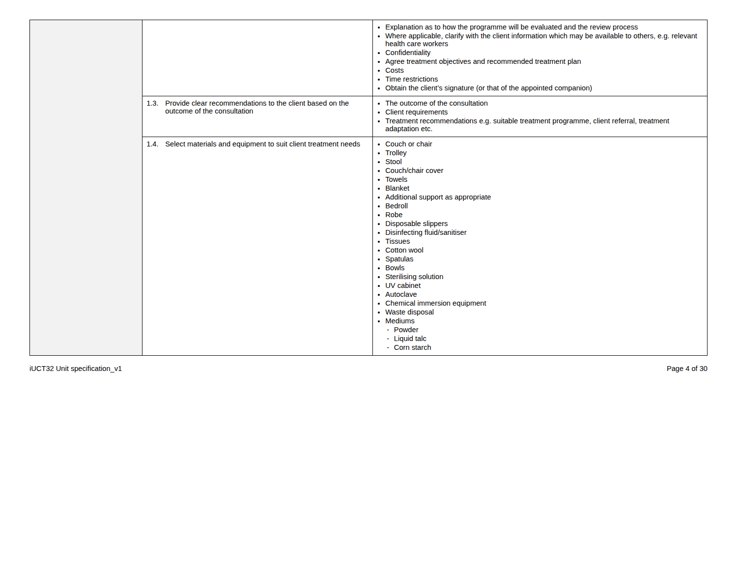| | | Explanation as to how the programme will be evaluated and the review process Where applicable, clarify with the client information which may be available to others, e.g. relevant health care workers Confidentiality Agree treatment objectives and recommended treatment plan Costs Time restrictions Obtain the client’s signature (or that of the appointed companion) |
| 1.3. Provide clear recommendations to the client based on the outcome of the consultation | The outcome of the consultation Client requirements Treatment recommendations e.g. suitable treatment programme, client referral, treatment adaptation etc. |
| 1.4. Select materials and equipment to suit client treatment needs | Couch or chair Trolley Stool Couch/chair cover Towels Blanket Additional support as appropriate Bedroll Robe Disposable slippers Disinfecting fluid/sanitiser Tissues Cotton wool Spatulas Bowls Sterilising solution UV cabinet Autoclave Chemical immersion equipment Waste disposal Mediums Powder Liquid talc Corn starch |
iUCT32 Unit specification_v1
Page 4 of 30